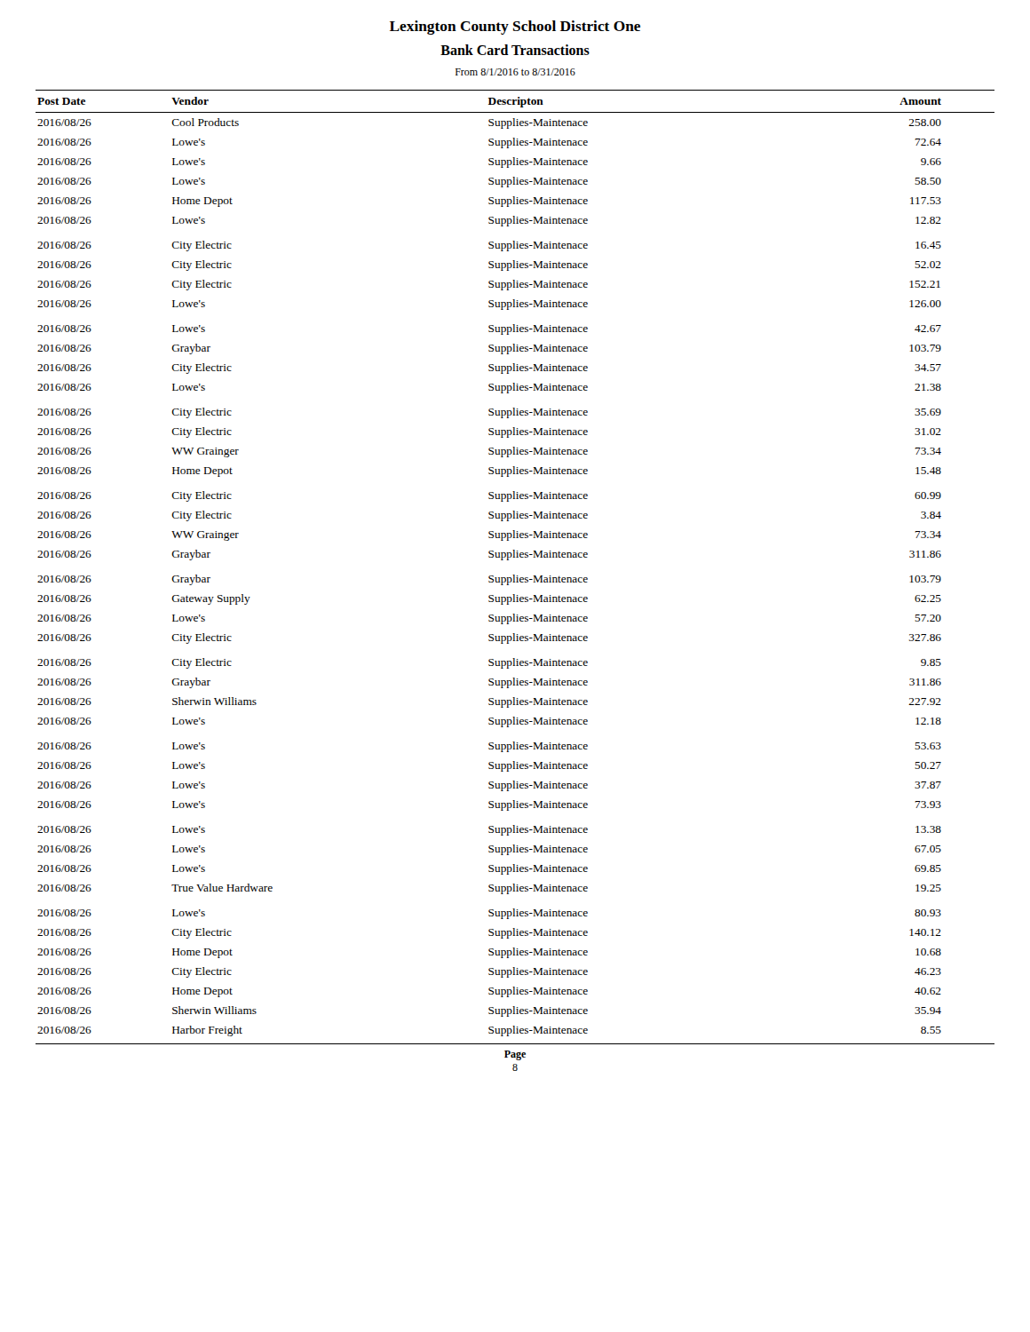Lexington County School District One
Bank Card Transactions
From 8/1/2016 to 8/31/2016
| Post Date | Vendor | Descripton | Amount |
| --- | --- | --- | --- |
| 2016/08/26 | Cool Products | Supplies-Maintenace | 258.00 |
| 2016/08/26 | Lowe's | Supplies-Maintenace | 72.64 |
| 2016/08/26 | Lowe's | Supplies-Maintenace | 9.66 |
| 2016/08/26 | Lowe's | Supplies-Maintenace | 58.50 |
| 2016/08/26 | Home Depot | Supplies-Maintenace | 117.53 |
| 2016/08/26 | Lowe's | Supplies-Maintenace | 12.82 |
| 2016/08/26 | City Electric | Supplies-Maintenace | 16.45 |
| 2016/08/26 | City Electric | Supplies-Maintenace | 52.02 |
| 2016/08/26 | City Electric | Supplies-Maintenace | 152.21 |
| 2016/08/26 | Lowe's | Supplies-Maintenace | 126.00 |
| 2016/08/26 | Lowe's | Supplies-Maintenace | 42.67 |
| 2016/08/26 | Graybar | Supplies-Maintenace | 103.79 |
| 2016/08/26 | City Electric | Supplies-Maintenace | 34.57 |
| 2016/08/26 | Lowe's | Supplies-Maintenace | 21.38 |
| 2016/08/26 | City Electric | Supplies-Maintenace | 35.69 |
| 2016/08/26 | City Electric | Supplies-Maintenace | 31.02 |
| 2016/08/26 | WW Grainger | Supplies-Maintenace | 73.34 |
| 2016/08/26 | Home Depot | Supplies-Maintenace | 15.48 |
| 2016/08/26 | City Electric | Supplies-Maintenace | 60.99 |
| 2016/08/26 | City Electric | Supplies-Maintenace | 3.84 |
| 2016/08/26 | WW Grainger | Supplies-Maintenace | 73.34 |
| 2016/08/26 | Graybar | Supplies-Maintenace | 311.86 |
| 2016/08/26 | Graybar | Supplies-Maintenace | 103.79 |
| 2016/08/26 | Gateway Supply | Supplies-Maintenace | 62.25 |
| 2016/08/26 | Lowe's | Supplies-Maintenace | 57.20 |
| 2016/08/26 | City Electric | Supplies-Maintenace | 327.86 |
| 2016/08/26 | City Electric | Supplies-Maintenace | 9.85 |
| 2016/08/26 | Graybar | Supplies-Maintenace | 311.86 |
| 2016/08/26 | Sherwin Williams | Supplies-Maintenace | 227.92 |
| 2016/08/26 | Lowe's | Supplies-Maintenace | 12.18 |
| 2016/08/26 | Lowe's | Supplies-Maintenace | 53.63 |
| 2016/08/26 | Lowe's | Supplies-Maintenace | 50.27 |
| 2016/08/26 | Lowe's | Supplies-Maintenace | 37.87 |
| 2016/08/26 | Lowe's | Supplies-Maintenace | 73.93 |
| 2016/08/26 | Lowe's | Supplies-Maintenace | 13.38 |
| 2016/08/26 | Lowe's | Supplies-Maintenace | 67.05 |
| 2016/08/26 | Lowe's | Supplies-Maintenace | 69.85 |
| 2016/08/26 | True Value Hardware | Supplies-Maintenace | 19.25 |
| 2016/08/26 | Lowe's | Supplies-Maintenace | 80.93 |
| 2016/08/26 | City Electric | Supplies-Maintenace | 140.12 |
| 2016/08/26 | Home Depot | Supplies-Maintenace | 10.68 |
| 2016/08/26 | City Electric | Supplies-Maintenace | 46.23 |
| 2016/08/26 | Home Depot | Supplies-Maintenace | 40.62 |
| 2016/08/26 | Sherwin Williams | Supplies-Maintenace | 35.94 |
| 2016/08/26 | Harbor Freight | Supplies-Maintenace | 8.55 |
Page
8